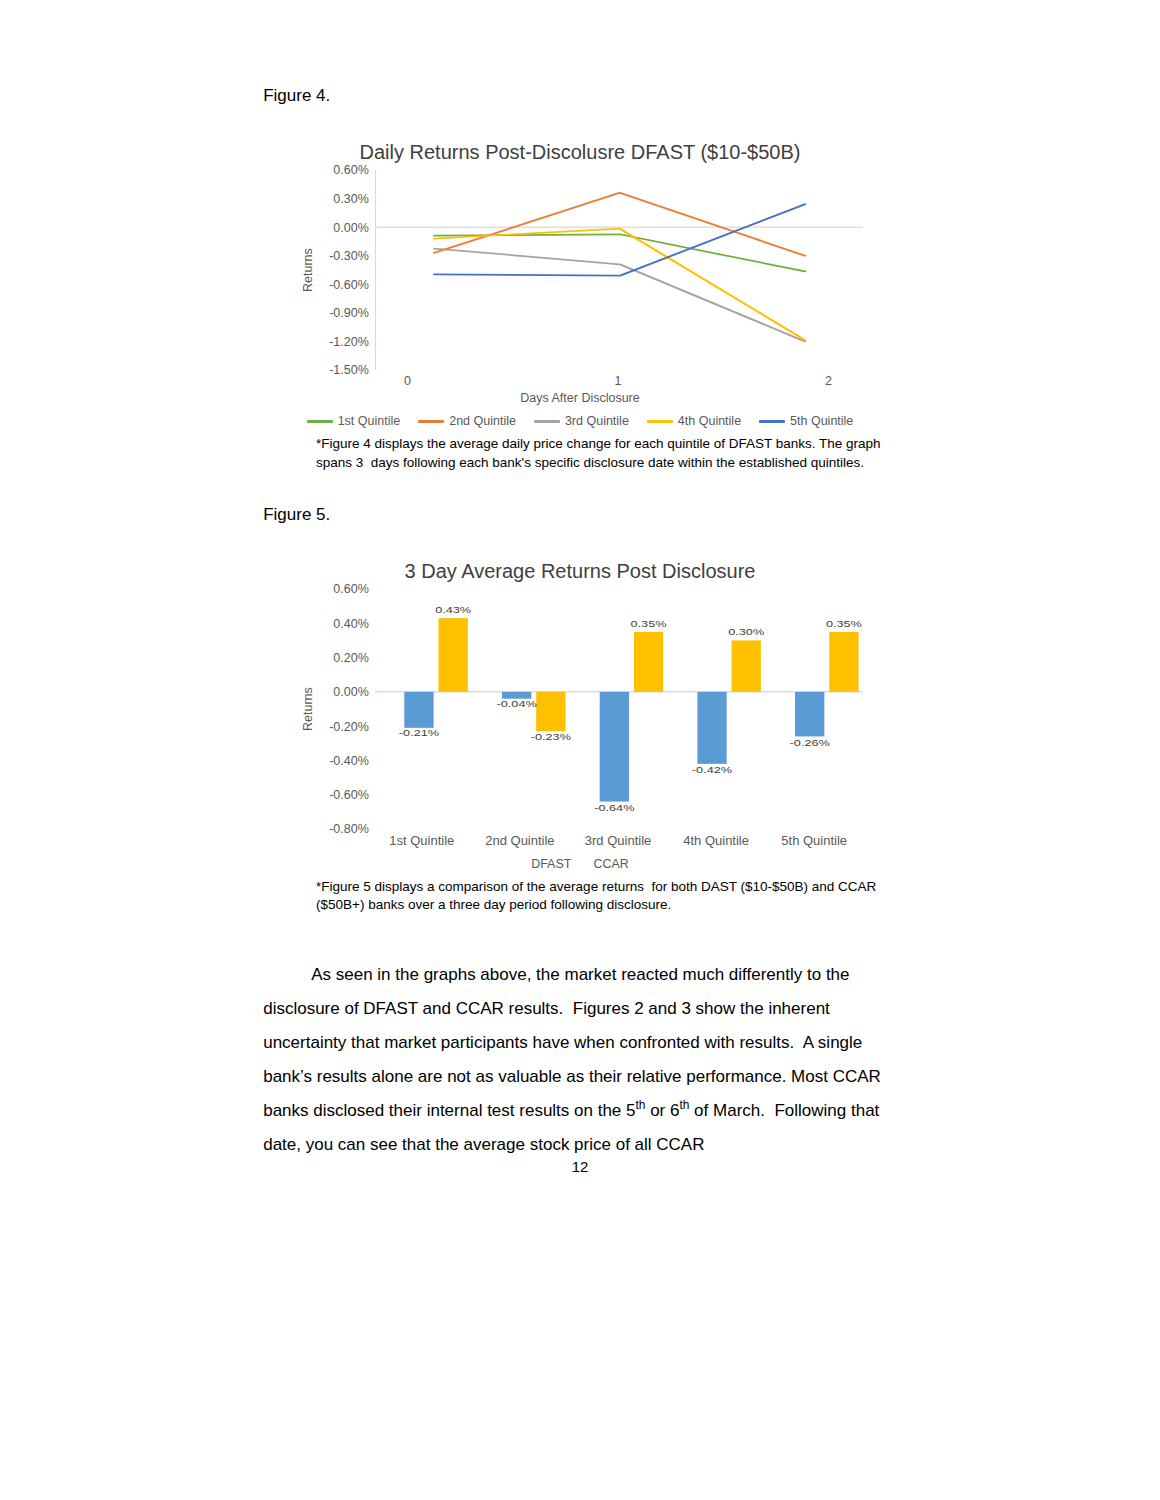Figure 4.
Daily Returns Post-Discolusre DFAST ($10-$50B)
Returns
0.60% 0.30% 0.00% -0.30% -0.60% -0.90% -1.20% -1.50%
0 1 2
Days After Disclosure
1st Quintile 2nd Quintile 3rd Quintile 4th Quintile 5th Quintile
*Figure 4 displays the average daily price change for each quintile of DFAST banks. The graph spans 3 days following each bank's specific disclosure date within the established quintiles.
Figure 5.
3 Day Average Returns Post Disclosure
Returns
0.60% 0.40% 0.20% 0.00% -0.20% -0.40% -0.60% -0.80%
-0.21% 0.43% -0.04% -0.23% -0.64% 0.35% -0.42% 0.30% -0.26% 0.35%
1st Quintile
2nd Quintile
3rd Quintile
4th Quintile
5th Quintile
DFAST CCAR
*Figure 5 displays a comparison of the average returns for both DAST ($10-$50B) and CCAR ($50B+) banks over a three day period following disclosure.
As seen in the graphs above, the market reacted much differently to the disclosure of DFAST and CCAR results. Figures 2 and 3 show the inherent uncertainty that market participants have when confronted with results. A single bank’s results alone are not as valuable as their relative performance. Most CCAR banks disclosed their internal test results on the 5th or 6th of March. Following that date, you can see that the average stock price of all CCAR
12